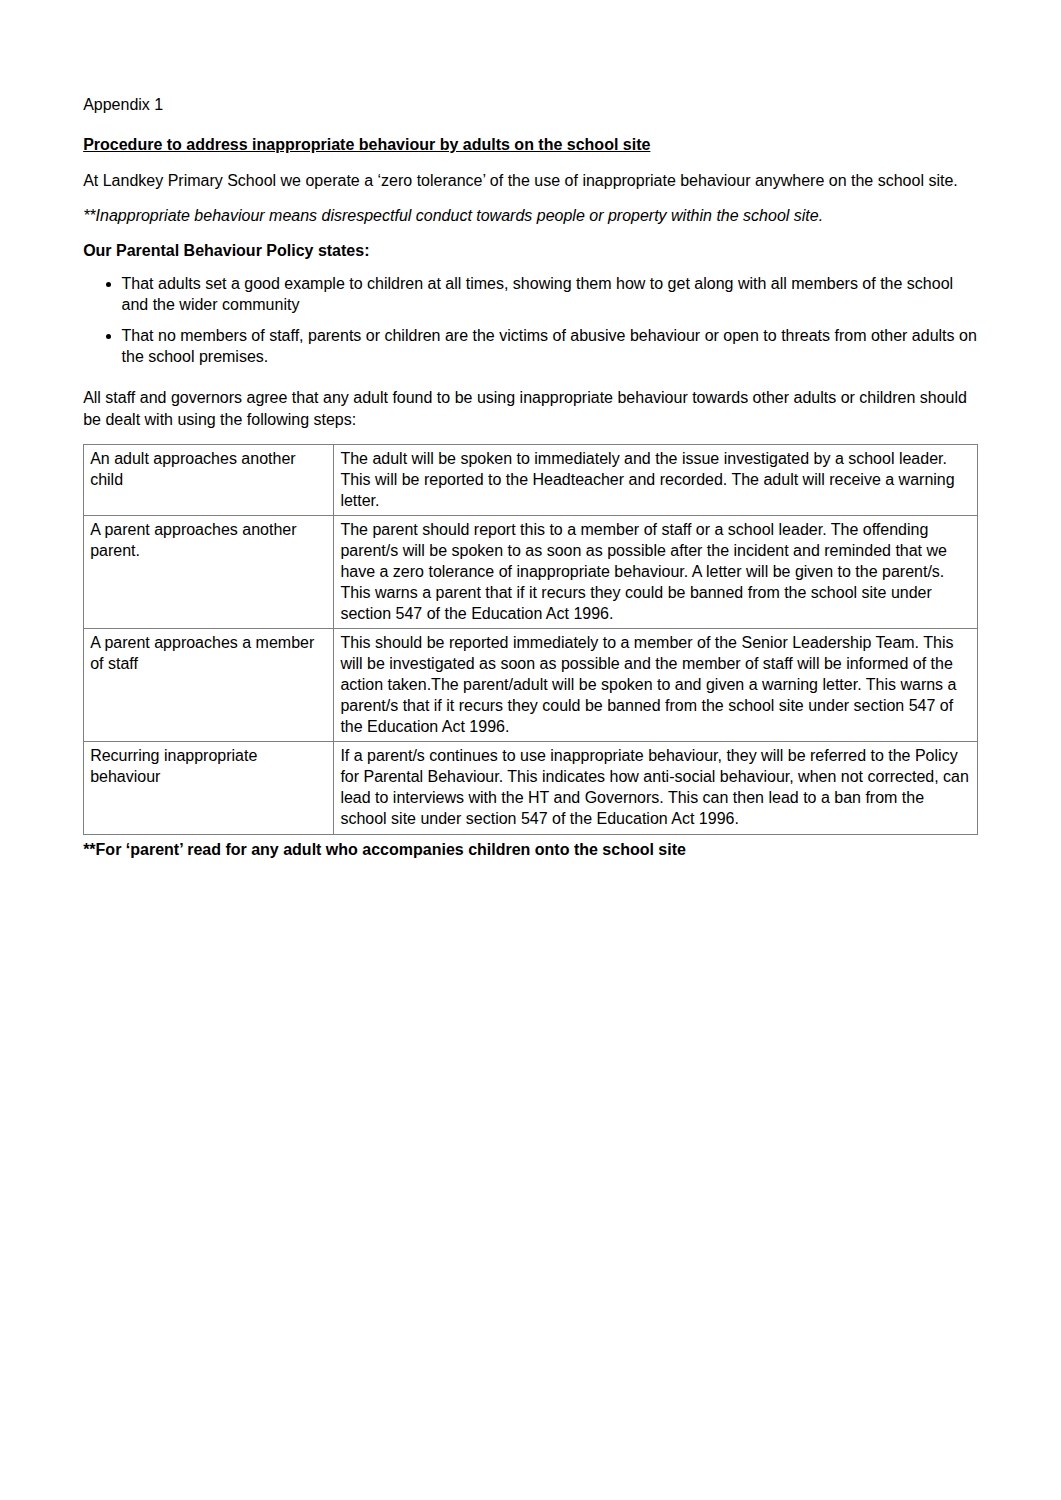Appendix 1
Procedure to address inappropriate behaviour by adults on the school site
At Landkey Primary School we operate a ‘zero tolerance’ of the use of inappropriate behaviour anywhere on the school site.
**Inappropriate behaviour means disrespectful conduct towards people or property within the school site.
Our Parental Behaviour Policy states:
That adults set a good example to children at all times, showing them how to get along with all members of the school and the wider community
That no members of staff, parents or children are the victims of abusive behaviour or open to threats from other adults on the school premises.
All staff and governors agree that any adult found to be using inappropriate behaviour towards other adults or children should be dealt with using the following steps:
| An adult approaches another child | The adult will be spoken to immediately and the issue investigated by a school leader. This will be reported to the Headteacher and recorded. The adult will receive a warning letter. |
| A parent approaches another parent. | The parent should report this to a member of staff or a school leader. The offending parent/s will be spoken to as soon as possible after the incident and reminded that we have a zero tolerance of inappropriate behaviour. A letter will be given to the parent/s. This warns a parent that if it recurs they could be banned from the school site under section 547 of the Education Act 1996. |
| A parent approaches a member of staff | This should be reported immediately to a member of the Senior Leadership Team. This will be investigated as soon as possible and the member of staff will be informed of the action taken.The parent/adult will be spoken to and given a warning letter. This warns a parent/s that if it recurs they could be banned from the school site under section 547 of the Education Act 1996. |
| Recurring inappropriate behaviour | If a parent/s continues to use inappropriate behaviour, they will be referred to the Policy for Parental Behaviour. This indicates how anti-social behaviour, when not corrected, can lead to interviews with the HT and Governors. This can then lead to a ban from the school site under section 547 of the Education Act 1996. |
**For ‘parent’ read for any adult who accompanies children onto the school site